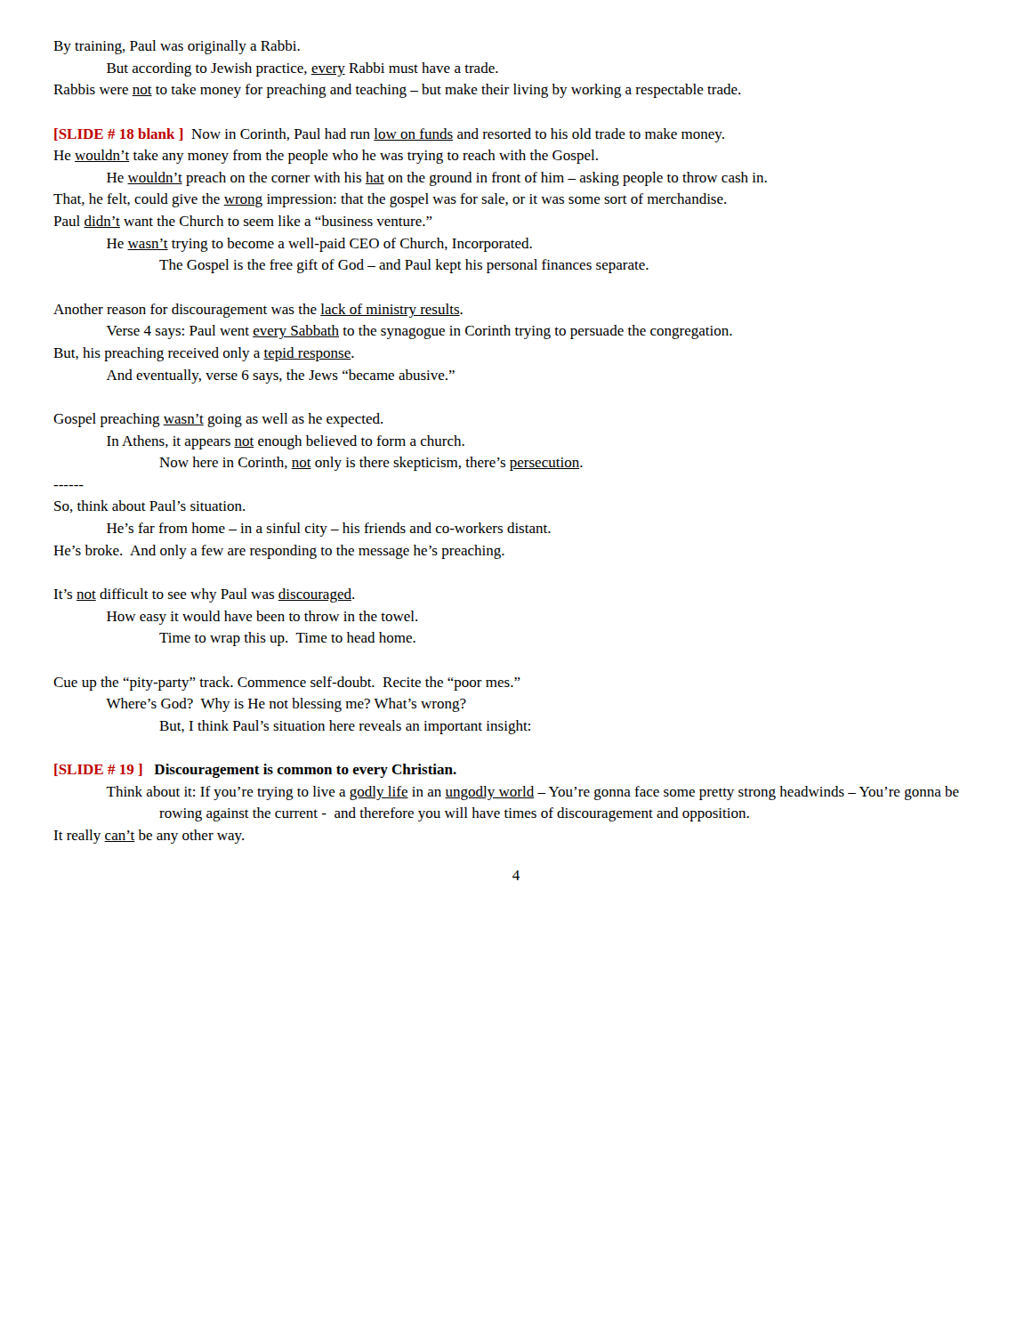By training, Paul was originally a Rabbi.
But according to Jewish practice, every Rabbi must have a trade.
Rabbis were not to take money for preaching and teaching – but make their living by working a respectable trade.
[SLIDE # 18 blank ] Now in Corinth, Paul had run low on funds and resorted to his old trade to make money.
He wouldn’t take any money from the people who he was trying to reach with the Gospel.
He wouldn’t preach on the corner with his hat on the ground in front of him – asking people to throw cash in.
That, he felt, could give the wrong impression: that the gospel was for sale, or it was some sort of merchandise.
Paul didn’t want the Church to seem like a “business venture.”
He wasn’t trying to become a well-paid CEO of Church, Incorporated.
The Gospel is the free gift of God – and Paul kept his personal finances separate.
Another reason for discouragement was the lack of ministry results.
Verse 4 says: Paul went every Sabbath to the synagogue in Corinth trying to persuade the congregation.
But, his preaching received only a tepid response.
And eventually, verse 6 says, the Jews “became abusive.”
Gospel preaching wasn’t going as well as he expected.
In Athens, it appears not enough believed to form a church.
Now here in Corinth, not only is there skepticism, there’s persecution.
------
So, think about Paul’s situation.
He’s far from home – in a sinful city – his friends and co-workers distant.
He’s broke. And only a few are responding to the message he’s preaching.
It’s not difficult to see why Paul was discouraged.
How easy it would have been to throw in the towel.
Time to wrap this up. Time to head home.
Cue up the “pity-party” track. Commence self-doubt. Recite the “poor mes.”
Where’s God? Why is He not blessing me? What’s wrong?
But, I think Paul’s situation here reveals an important insight:
[SLIDE # 19 ] Discouragement is common to every Christian.
Think about it: If you’re trying to live a godly life in an ungodly world – You’re gonna face some pretty strong headwinds – You’re gonna be rowing against the current - and therefore you will have times of discouragement and opposition.
It really can’t be any other way.
4